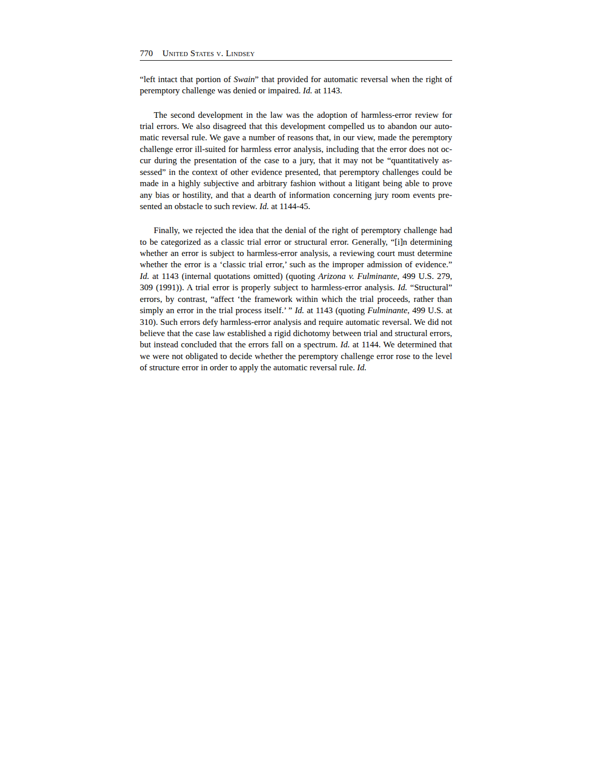770 United States v. Lindsey
“left intact that portion of Swain” that provided for automatic reversal when the right of peremptory challenge was denied or impaired. Id. at 1143.
The second development in the law was the adoption of harmless-error review for trial errors. We also disagreed that this development compelled us to abandon our automatic reversal rule. We gave a number of reasons that, in our view, made the peremptory challenge error ill-suited for harmless error analysis, including that the error does not occur during the presentation of the case to a jury, that it may not be “quantitatively assessed” in the context of other evidence presented, that peremptory challenges could be made in a highly subjective and arbitrary fashion without a litigant being able to prove any bias or hostility, and that a dearth of information concerning jury room events presented an obstacle to such review. Id. at 1144-45.
Finally, we rejected the idea that the denial of the right of peremptory challenge had to be categorized as a classic trial error or structural error. Generally, “[i]n determining whether an error is subject to harmless-error analysis, a reviewing court must determine whether the error is a ‘classic trial error,’ such as the improper admission of evidence.” Id. at 1143 (internal quotations omitted) (quoting Arizona v. Fulminante, 499 U.S. 279, 309 (1991)). A trial error is properly subject to harmless-error analysis. Id. “Structural” errors, by contrast, “affect ‘the framework within which the trial proceeds, rather than simply an error in the trial process itself.’ ” Id. at 1143 (quoting Fulminante, 499 U.S. at 310). Such errors defy harmless-error analysis and require automatic reversal. We did not believe that the case law established a rigid dichotomy between trial and structural errors, but instead concluded that the errors fall on a spectrum. Id. at 1144. We determined that we were not obligated to decide whether the peremptory challenge error rose to the level of structure error in order to apply the automatic reversal rule. Id.